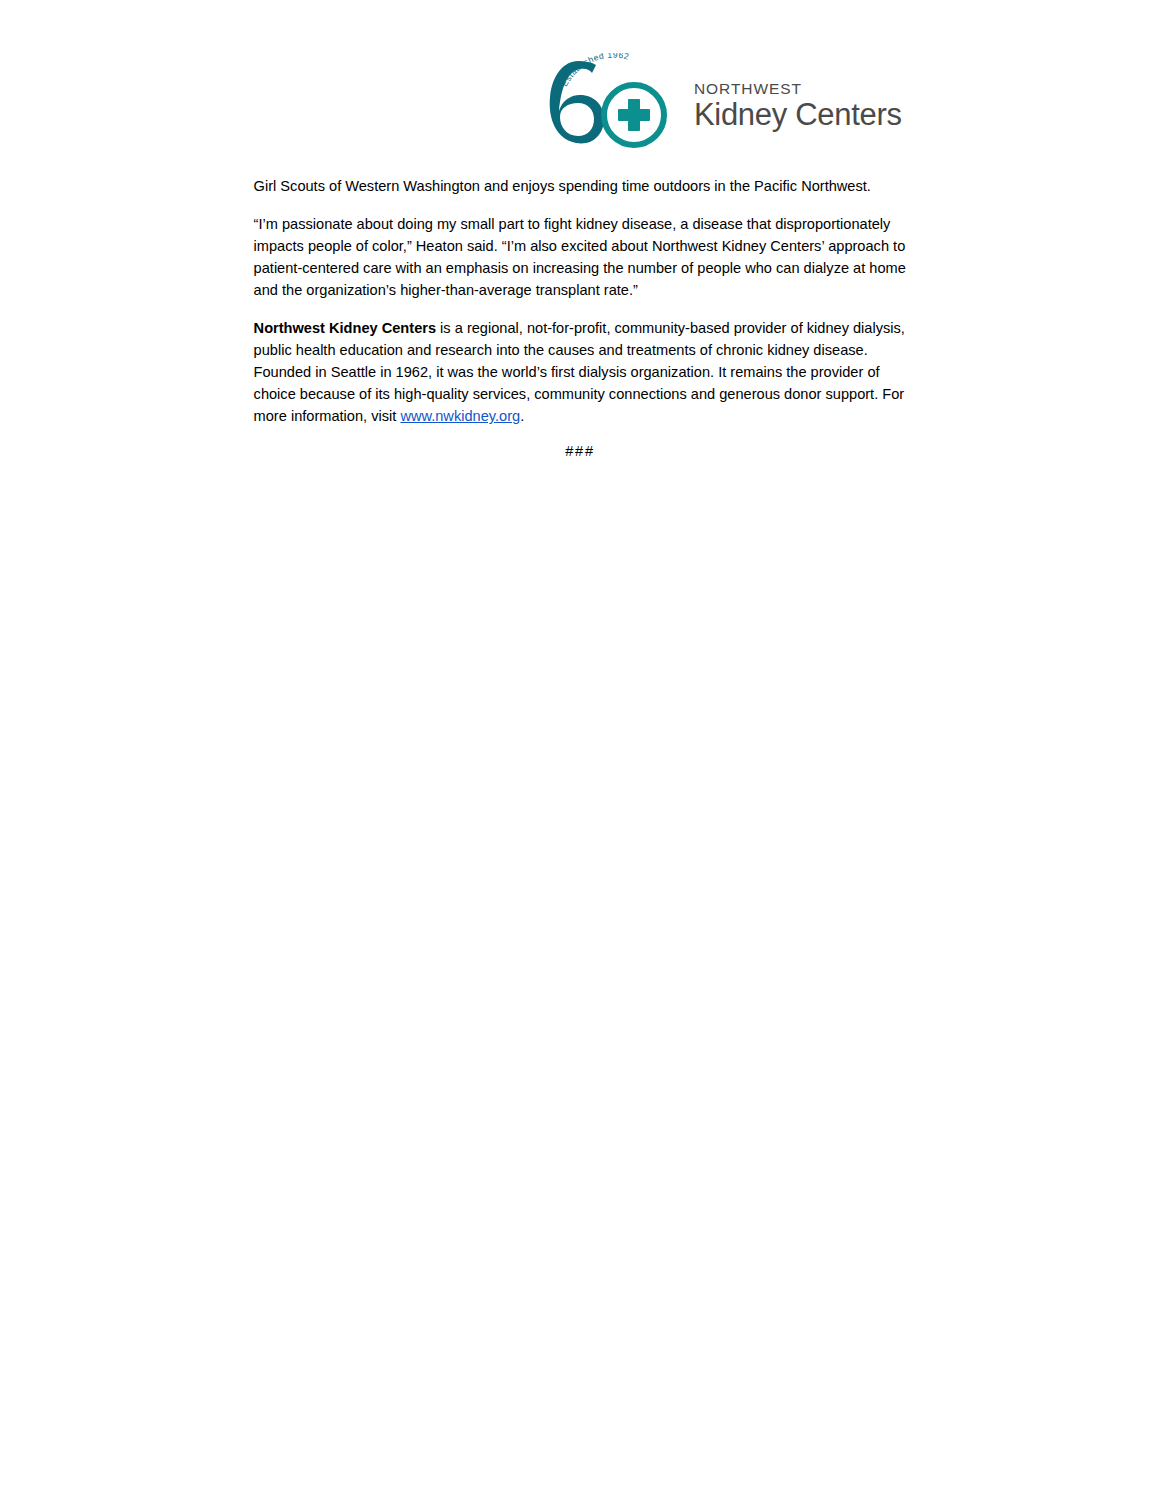Established 1962
NORTHWEST Kidney Centers
Girl Scouts of Western Washington and enjoys spending time outdoors in the Pacific Northwest.
“I’m passionate about doing my small part to fight kidney disease, a disease that disproportionately impacts people of color,” Heaton said. “I’m also excited about Northwest Kidney Centers’ approach to patient-centered care with an emphasis on increasing the number of people who can dialyze at home and the organization’s higher-than-average transplant rate.”
Northwest Kidney Centers is a regional, not-for-profit, community-based provider of kidney dialysis, public health education and research into the causes and treatments of chronic kidney disease. Founded in Seattle in 1962, it was the world’s first dialysis organization. It remains the provider of choice because of its high-quality services, community connections and generous donor support. For more information, visit www.nwkidney.org.
###